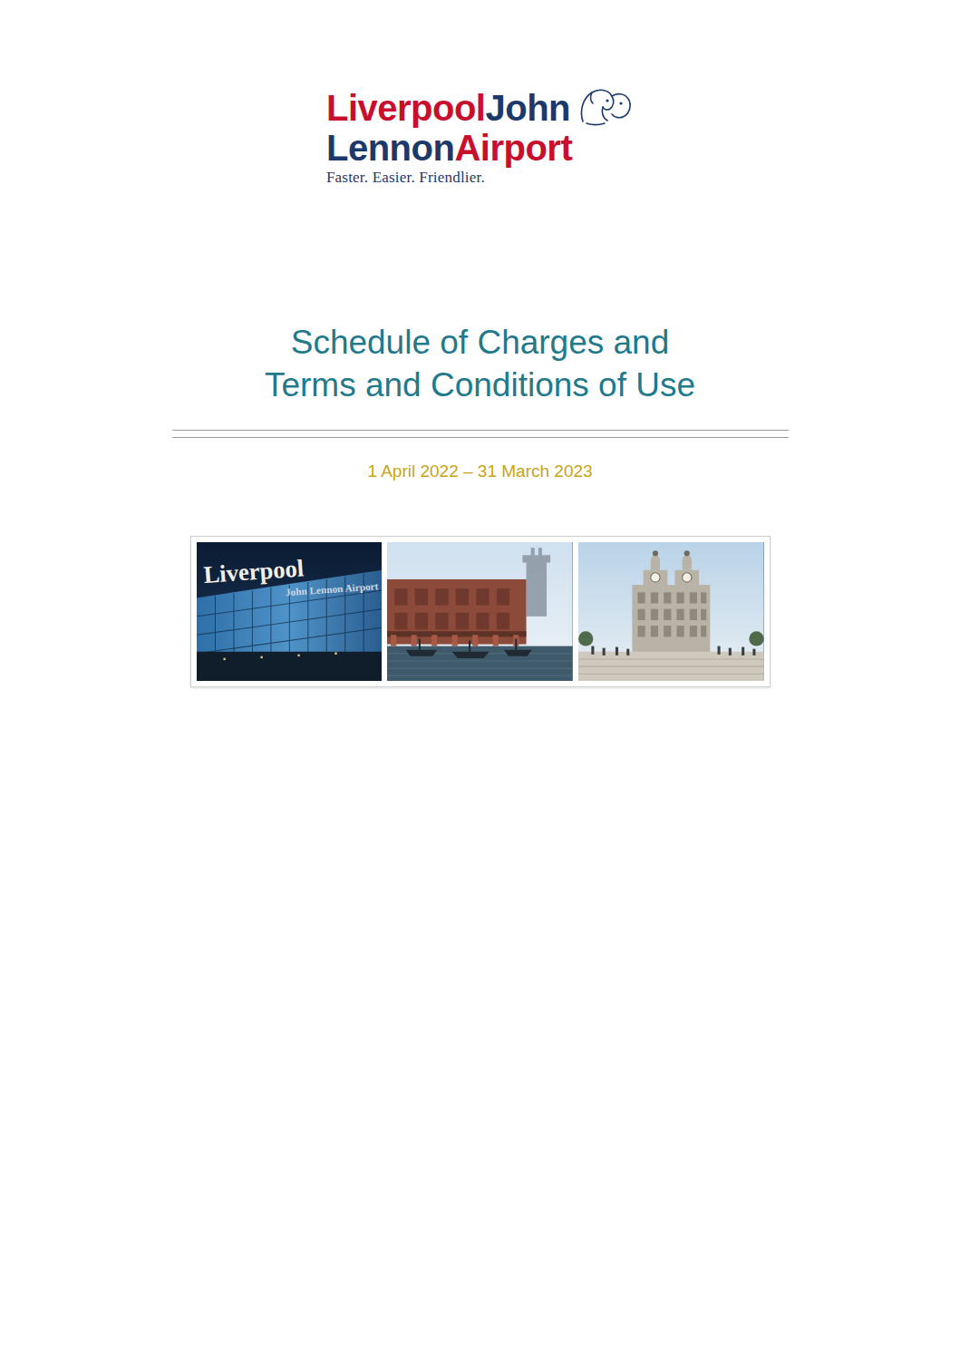Liverpool John
Lennon Airport
Faster. Easier. Friendlier.
Schedule of Charges and
Terms and Conditions of Use
1 April 2022 – 31 March 2023
Liverpool John Lennon Airport
Three photographs: the Liverpool John Lennon Airport terminal at dusk, the Albert Dock with the Anglican Cathedral behind, and the Royal Liver Building on the waterfront.